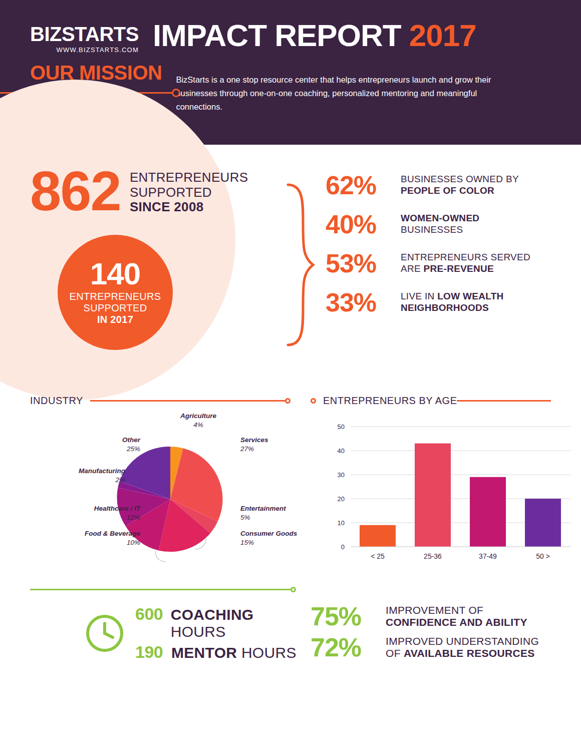BIZ STARTS
WWW.BIZSTARTS.COM
IMPACT REPORT 2017
OUR MISSION
BizStarts is a one stop resource center that helps entrepreneurs launch and grow their businesses through one-on-one coaching, personalized mentoring and meaningful connections.
862
ENTREPRENEURS
SUPPORTED
SINCE 2008
140
ENTREPRENEURS
SUPPORTED
IN 2017
62%
BUSINESSES OWNED BY
PEOPLE OF COLOR
40%
WOMEN-OWNED
BUSINESSES
53%
ENTREPRENEURS SERVED
ARE PRE-REVENUE
33%
LIVE IN LOW WEALTH
NEIGHBORHOODS
INDUSTRY
ENTREPRENEURS BY AGE
Agriculture4%
Services27%
Entertainment5%
Consumer Goods15%
Food & Beverage10%
Healthcare / IT12%
Manufacturing2%
Other25%
50 40 30 20 10 0 < 25 25-36 37-49 50 >
600
COACHING HOURS
190
MENTOR HOURS
75%
IMPROVEMENT OF
CONFIDENCE AND ABILITY
72%
IMPROVED UNDERSTANDING
OF AVAILABLE RESOURCES